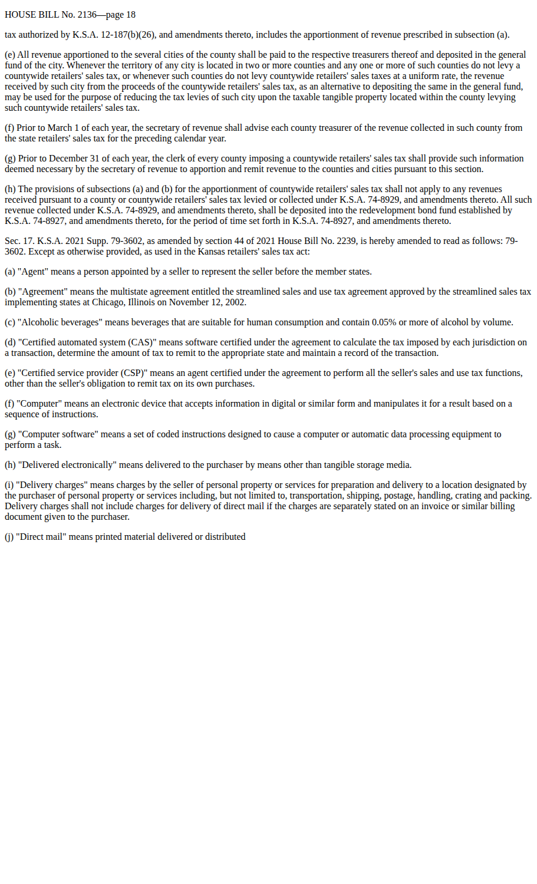HOUSE BILL No. 2136—page 18
tax authorized by K.S.A. 12-187(b)(26), and amendments thereto, includes the apportionment of revenue prescribed in subsection (a).
(e) All revenue apportioned to the several cities of the county shall be paid to the respective treasurers thereof and deposited in the general fund of the city. Whenever the territory of any city is located in two or more counties and any one or more of such counties do not levy a countywide retailers' sales tax, or whenever such counties do not levy countywide retailers' sales taxes at a uniform rate, the revenue received by such city from the proceeds of the countywide retailers' sales tax, as an alternative to depositing the same in the general fund, may be used for the purpose of reducing the tax levies of such city upon the taxable tangible property located within the county levying such countywide retailers' sales tax.
(f) Prior to March 1 of each year, the secretary of revenue shall advise each county treasurer of the revenue collected in such county from the state retailers' sales tax for the preceding calendar year.
(g) Prior to December 31 of each year, the clerk of every county imposing a countywide retailers' sales tax shall provide such information deemed necessary by the secretary of revenue to apportion and remit revenue to the counties and cities pursuant to this section.
(h) The provisions of subsections (a) and (b) for the apportionment of countywide retailers' sales tax shall not apply to any revenues received pursuant to a county or countywide retailers' sales tax levied or collected under K.S.A. 74-8929, and amendments thereto. All such revenue collected under K.S.A. 74-8929, and amendments thereto, shall be deposited into the redevelopment bond fund established by K.S.A. 74-8927, and amendments thereto, for the period of time set forth in K.S.A. 74-8927, and amendments thereto.
Sec. 17. K.S.A. 2021 Supp. 79-3602, as amended by section 44 of 2021 House Bill No. 2239, is hereby amended to read as follows: 79-3602. Except as otherwise provided, as used in the Kansas retailers' sales tax act:
(a) "Agent" means a person appointed by a seller to represent the seller before the member states.
(b) "Agreement" means the multistate agreement entitled the streamlined sales and use tax agreement approved by the streamlined sales tax implementing states at Chicago, Illinois on November 12, 2002.
(c) "Alcoholic beverages" means beverages that are suitable for human consumption and contain 0.05% or more of alcohol by volume.
(d) "Certified automated system (CAS)" means software certified under the agreement to calculate the tax imposed by each jurisdiction on a transaction, determine the amount of tax to remit to the appropriate state and maintain a record of the transaction.
(e) "Certified service provider (CSP)" means an agent certified under the agreement to perform all the seller's sales and use tax functions, other than the seller's obligation to remit tax on its own purchases.
(f) "Computer" means an electronic device that accepts information in digital or similar form and manipulates it for a result based on a sequence of instructions.
(g) "Computer software" means a set of coded instructions designed to cause a computer or automatic data processing equipment to perform a task.
(h) "Delivered electronically" means delivered to the purchaser by means other than tangible storage media.
(i) "Delivery charges" means charges by the seller of personal property or services for preparation and delivery to a location designated by the purchaser of personal property or services including, but not limited to, transportation, shipping, postage, handling, crating and packing. Delivery charges shall not include charges for delivery of direct mail if the charges are separately stated on an invoice or similar billing document given to the purchaser.
(j) "Direct mail" means printed material delivered or distributed